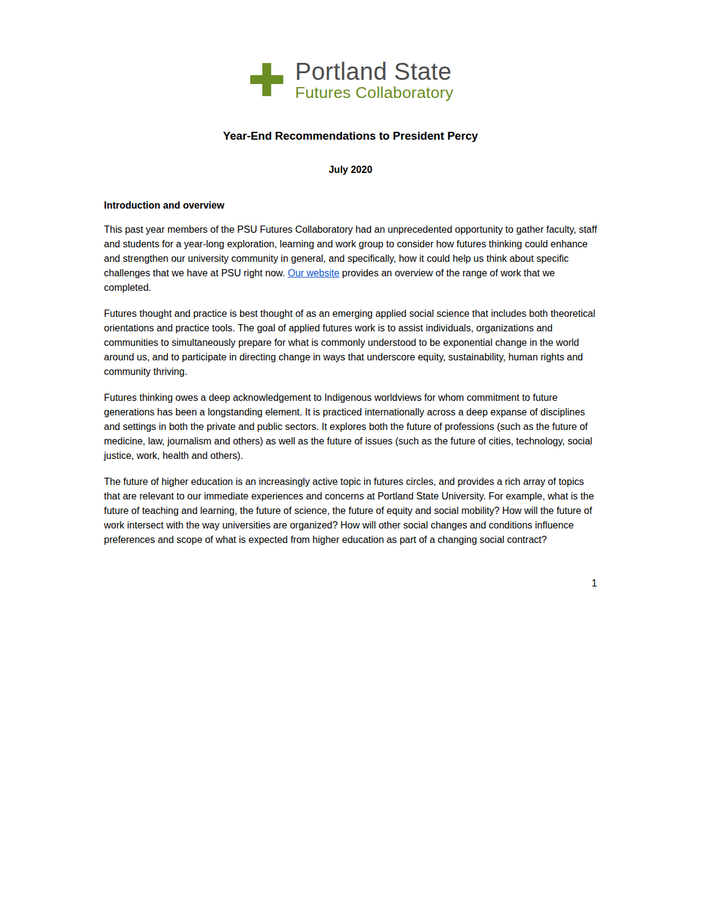✚ Portland State
Futures Collaboratory
Year-End Recommendations to President Percy
July 2020
Introduction and overview
This past year members of the PSU Futures Collaboratory had an unprecedented opportunity to gather faculty, staff and students for a year-long exploration, learning and work group to consider how futures thinking could enhance and strengthen our university community in general, and specifically, how it could help us think about specific challenges that we have at PSU right now. Our website provides an overview of the range of work that we completed.
Futures thought and practice is best thought of as an emerging applied social science that includes both theoretical orientations and practice tools. The goal of applied futures work is to assist individuals, organizations and communities to simultaneously prepare for what is commonly understood to be exponential change in the world around us, and to participate in directing change in ways that underscore equity, sustainability, human rights and community thriving.
Futures thinking owes a deep acknowledgement to Indigenous worldviews for whom commitment to future generations has been a longstanding element. It is practiced internationally across a deep expanse of disciplines and settings in both the private and public sectors. It explores both the future of professions (such as the future of medicine, law, journalism and others) as well as the future of issues (such as the future of cities, technology, social justice, work, health and others).
The future of higher education is an increasingly active topic in futures circles, and provides a rich array of topics that are relevant to our immediate experiences and concerns at Portland State University. For example, what is the future of teaching and learning, the future of science, the future of equity and social mobility? How will the future of work intersect with the way universities are organized? How will other social changes and conditions influence preferences and scope of what is expected from higher education as part of a changing social contract?
1